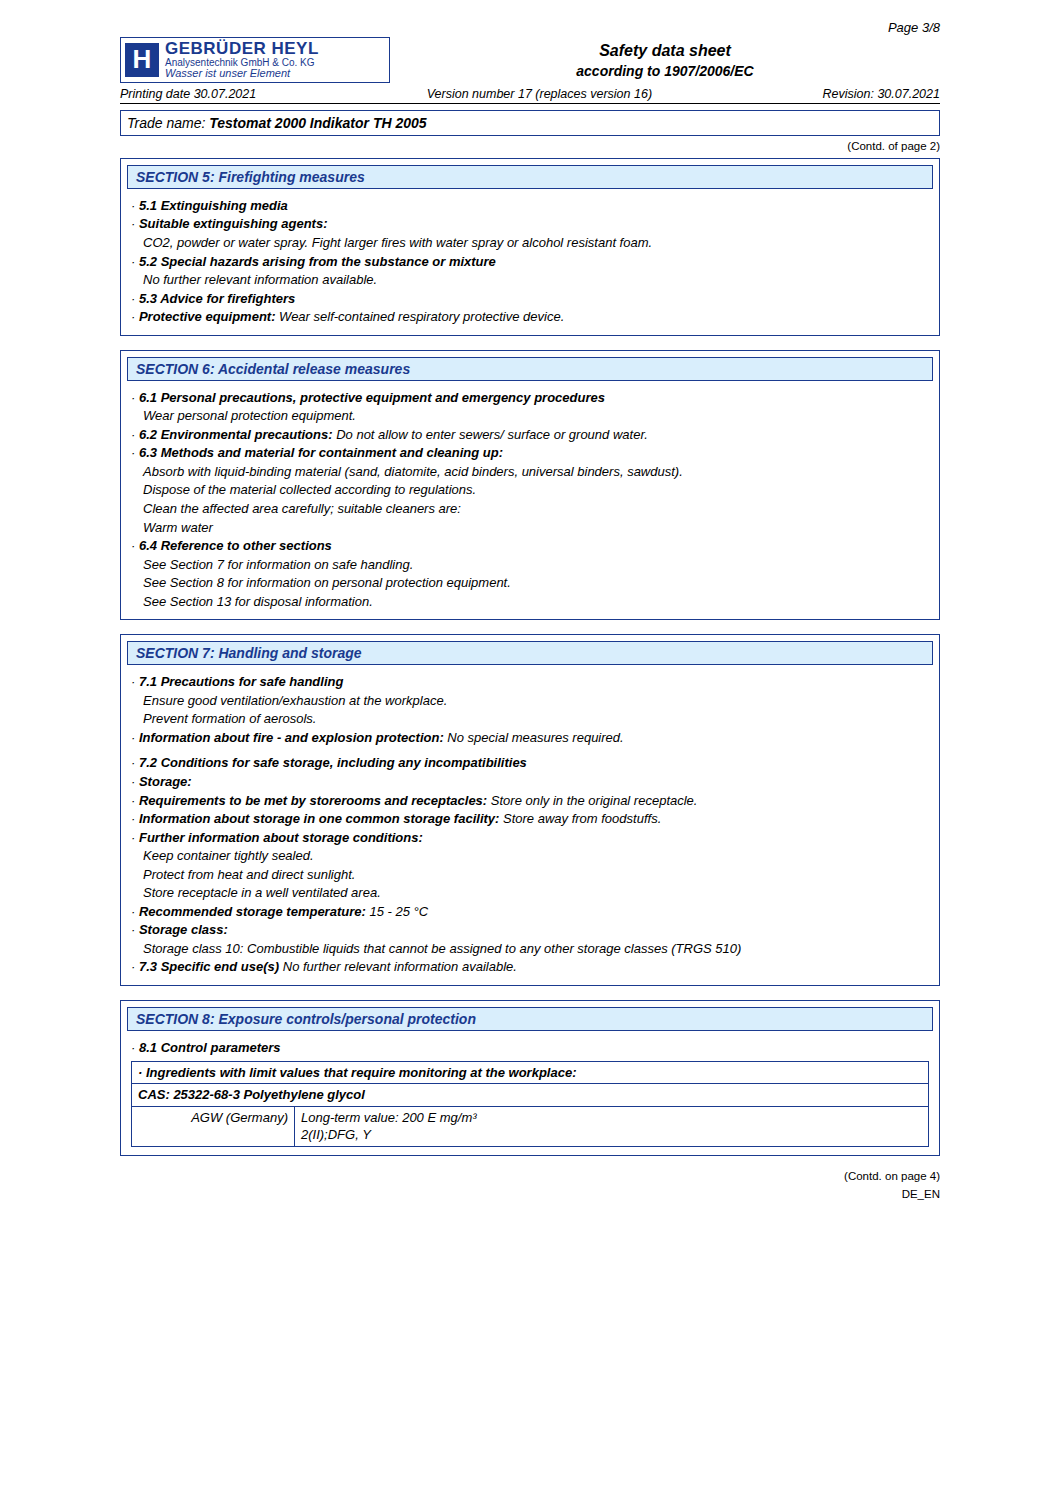Page 3/8
H
GEBRÜDER HEYL
Analysentechnik GmbH & Co. KG
Wasser ist unser Element
Safety data sheet
according to 1907/2006/EC
Printing date 30.07.2021 Version number 17 (replaces version 16) Revision: 30.07.2021
Trade name: Testomat 2000 Indikator TH 2005
(Contd. of page 2)
SECTION 5: Firefighting measures
· 5.1 Extinguishing media
· Suitable extinguishing agents:
CO2, powder or water spray. Fight larger fires with water spray or alcohol resistant foam.
· 5.2 Special hazards arising from the substance or mixture
No further relevant information available.
· 5.3 Advice for firefighters
· Protective equipment: Wear self-contained respiratory protective device.
SECTION 6: Accidental release measures
· 6.1 Personal precautions, protective equipment and emergency procedures
Wear personal protection equipment.
· 6.2 Environmental precautions: Do not allow to enter sewers/ surface or ground water.
· 6.3 Methods and material for containment and cleaning up:
Absorb with liquid-binding material (sand, diatomite, acid binders, universal binders, sawdust).
Dispose of the material collected according to regulations.
Clean the affected area carefully; suitable cleaners are:
Warm water
· 6.4 Reference to other sections
See Section 7 for information on safe handling.
See Section 8 for information on personal protection equipment.
See Section 13 for disposal information.
SECTION 7: Handling and storage
· 7.1 Precautions for safe handling
Ensure good ventilation/exhaustion at the workplace.
Prevent formation of aerosols.
· Information about fire - and explosion protection: No special measures required.
· 7.2 Conditions for safe storage, including any incompatibilities
· Storage:
· Requirements to be met by storerooms and receptacles: Store only in the original receptacle.
· Information about storage in one common storage facility: Store away from foodstuffs.
· Further information about storage conditions:
Keep container tightly sealed.
Protect from heat and direct sunlight.
Store receptacle in a well ventilated area.
· Recommended storage temperature: 15 - 25 °C
· Storage class:
Storage class 10: Combustible liquids that cannot be assigned to any other storage classes (TRGS 510)
· 7.3 Specific end use(s) No further relevant information available.
SECTION 8: Exposure controls/personal protection
· 8.1 Control parameters
| · Ingredients with limit values that require monitoring at the workplace: |
| CAS: 25322-68-3 Polyethylene glycol |
| AGW (Germany) | Long-term value: 200 E mg/m³ 2(II);DFG, Y |
(Contd. on page 4)
DE_EN